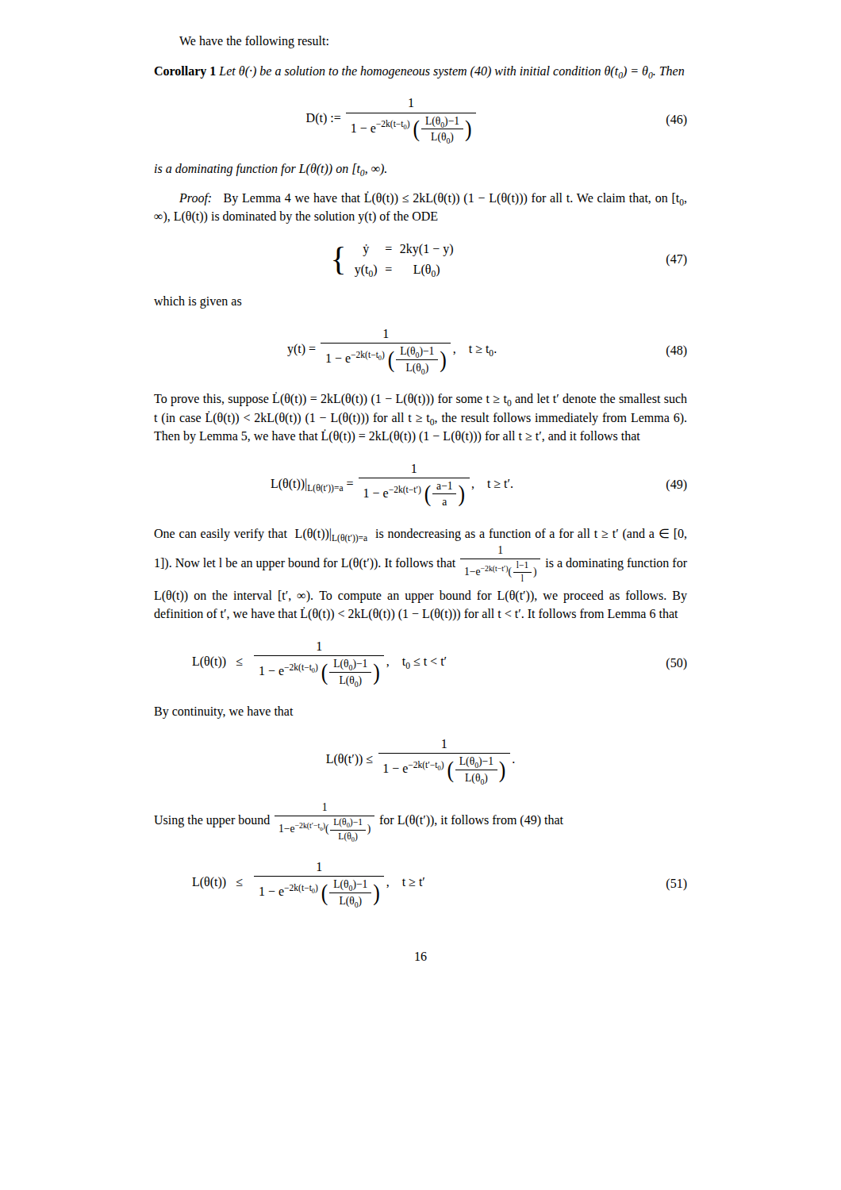We have the following result:
Corollary 1 Let θ(·) be a solution to the homogeneous system (40) with initial condition θ(t0) = θ0. Then
D(t) := 1 1 − e−2k(t−t0) (L(θ0)−1 L(θ0))
(46)
is a dominating function for L(θ(t)) on [t0, ∞).
Proof: By Lemma 4 we have that L̇(θ(t)) ≤ 2kL(θ(t)) (1 − L(θ(t))) for all t. We claim that, on [t0, ∞), L(θ(t)) is dominated by the solution y(t) of the ODE
{ ẏ=2ky(1 − y) y(t0)=L(θ0)
(47)
which is given as
y(t) = 1 1 − e−2k(t−t0) (L(θ0)−1 L(θ0)) , t ≥ t0.
(48)
To prove this, suppose L̇(θ(t)) = 2kL(θ(t)) (1 − L(θ(t))) for some t ≥ t0 and let t′ denote the smallest such t (in case L̇(θ(t)) < 2kL(θ(t)) (1 − L(θ(t))) for all t ≥ t0, the result follows immediately from Lemma 6). Then by Lemma 5, we have that L̇(θ(t)) = 2kL(θ(t)) (1 − L(θ(t))) for all t ≥ t′, and it follows that
L(θ(t))|L(θ(t′))=a = 1 1 − e−2k(t−t′) (a−1 a) , t ≥ t′.
(49)
One can easily verify that L(θ(t))|L(θ(t′))=a is nondecreasing as a function of a for all t ≥ t′ (and a ∈ [0, 1]). Now let l be an upper bound for L(θ(t′)). It follows that 11−e−2k(t−t′)(l−1 l) is a dominating function for L(θ(t)) on the interval [t′, ∞). To compute an upper bound for L(θ(t′)), we proceed as follows. By definition of t′, we have that L̇(θ(t)) < 2kL(θ(t)) (1 − L(θ(t))) for all t < t′. It follows from Lemma 6 that
L(θ(t)) ≤ 1 1 − e−2k(t−t0) (L(θ0)−1 L(θ0)) , t0 ≤ t < t′
(50)
By continuity, we have that
L(θ(t′)) ≤ 1 1 − e−2k(t′−t0) (L(θ0)−1 L(θ0)) .
Using the upper bound 11−e−2k(t′−t0)(L(θ0)−1 L(θ0)) for L(θ(t′)), it follows from (49) that
L(θ(t)) ≤ 1 1 − e−2k(t−t0) (L(θ0)−1 L(θ0)) , t ≥ t′
(51)
16